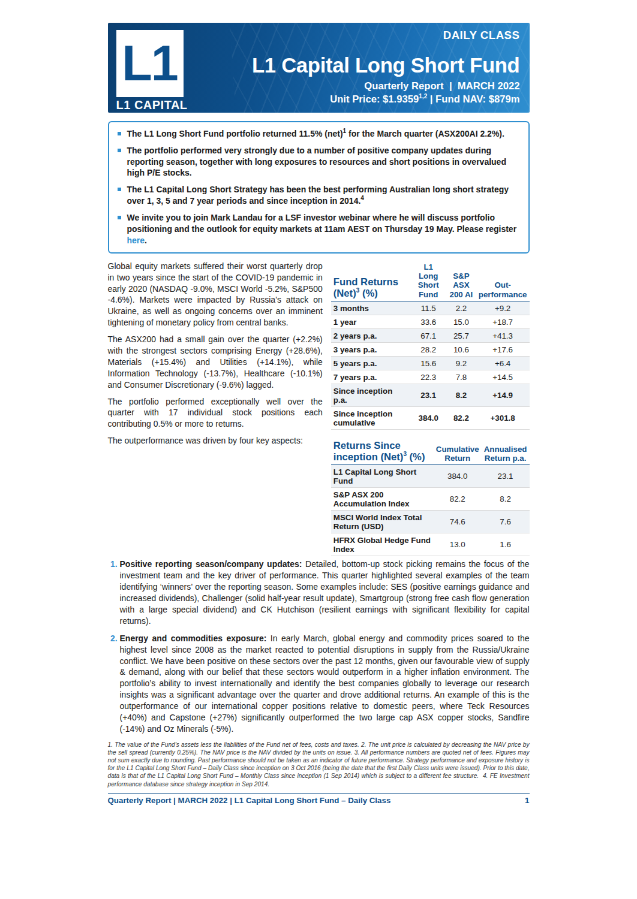L1
L1 CAPITAL
DAILY CLASS
L1 Capital Long Short Fund
Quarterly Report | MARCH 2022
Unit Price: $1.93591,2 | Fund NAV: $879m
The L1 Long Short Fund portfolio returned 11.5% (net)1 for the March quarter (ASX200AI 2.2%).
The portfolio performed very strongly due to a number of positive company updates during reporting season, together with long exposures to resources and short positions in overvalued high P/E stocks.
The L1 Capital Long Short Strategy has been the best performing Australian long short strategy over 1, 3, 5 and 7 year periods and since inception in 2014.4
We invite you to join Mark Landau for a LSF investor webinar where he will discuss portfolio positioning and the outlook for equity markets at 11am AEST on Thursday 19 May. Please register here.
Global equity markets suffered their worst quarterly drop in two years since the start of the COVID-19 pandemic in early 2020 (NASDAQ -9.0%, MSCI World -5.2%, S&P500 -4.6%). Markets were impacted by Russia’s attack on Ukraine, as well as ongoing concerns over an imminent tightening of monetary policy from central banks.
The ASX200 had a small gain over the quarter (+2.2%) with the strongest sectors comprising Energy (+28.6%), Materials (+15.4%) and Utilities (+14.1%), while Information Technology (-13.7%), Healthcare (-10.1%) and Consumer Discretionary (-9.6%) lagged.
The portfolio performed exceptionally well over the quarter with 17 individual stock positions each contributing 0.5% or more to returns.
The outperformance was driven by four key aspects:
| Fund Returns (Net) 3 (%) | L1 Long Short Fund | S&P ASX 200 AI | Out- performance |
| --- | --- | --- | --- |
| 3 months | 11.5 | 2.2 | +9.2 |
| 1 year | 33.6 | 15.0 | +18.7 |
| 2 years p.a. | 67.1 | 25.7 | +41.3 |
| 3 years p.a. | 28.2 | 10.6 | +17.6 |
| 5 years p.a. | 15.6 | 9.2 | +6.4 |
| 7 years p.a. | 22.3 | 7.8 | +14.5 |
| Since inception p.a. | 23.1 | 8.2 | +14.9 |
| Since inception cumulative | 384.0 | 82.2 | +301.8 |
| Returns Since inception (Net) 3 (%) | Cumulative Return | Annualised Return p.a. |
| --- | --- | --- |
| L1 Capital Long Short Fund | 384.0 | 23.1 |
| S&P ASX 200 Accumulation Index | 82.2 | 8.2 |
| MSCI World Index Total Return (USD) | 74.6 | 7.6 |
| HFRX Global Hedge Fund Index | 13.0 | 1.6 |
Positive reporting season/company updates: Detailed, bottom-up stock picking remains the focus of the investment team and the key driver of performance. This quarter highlighted several examples of the team identifying ‘winners’ over the reporting season. Some examples include: SES (positive earnings guidance and increased dividends), Challenger (solid half-year result update), Smartgroup (strong free cash flow generation with a large special dividend) and CK Hutchison (resilient earnings with significant flexibility for capital returns).
Energy and commodities exposure: In early March, global energy and commodity prices soared to the highest level since 2008 as the market reacted to potential disruptions in supply from the Russia/Ukraine conflict. We have been positive on these sectors over the past 12 months, given our favourable view of supply & demand, along with our belief that these sectors would outperform in a higher inflation environment. The portfolio’s ability to invest internationally and identify the best companies globally to leverage our research insights was a significant advantage over the quarter and drove additional returns. An example of this is the outperformance of our international copper positions relative to domestic peers, where Teck Resources (+40%) and Capstone (+27%) significantly outperformed the two large cap ASX copper stocks, Sandfire (-14%) and Oz Minerals (-5%).
1. The value of the Fund’s assets less the liabilities of the Fund net of fees, costs and taxes. 2. The unit price is calculated by decreasing the NAV price by the sell spread (currently 0.25%). The NAV price is the NAV divided by the units on issue. 3. All performance numbers are quoted net of fees. Figures may not sum exactly due to rounding. Past performance should not be taken as an indicator of future performance. Strategy performance and exposure history is for the L1 Capital Long Short Fund – Daily Class since inception on 3 Oct 2016 (being the date that the first Daily Class units were issued). Prior to this date, data is that of the L1 Capital Long Short Fund – Monthly Class since inception (1 Sep 2014) which is subject to a different fee structure. 4. FE Investment performance database since strategy inception in Sep 2014.
Quarterly Report | MARCH 2022 | L1 Capital Long Short Fund – Daily Class
1